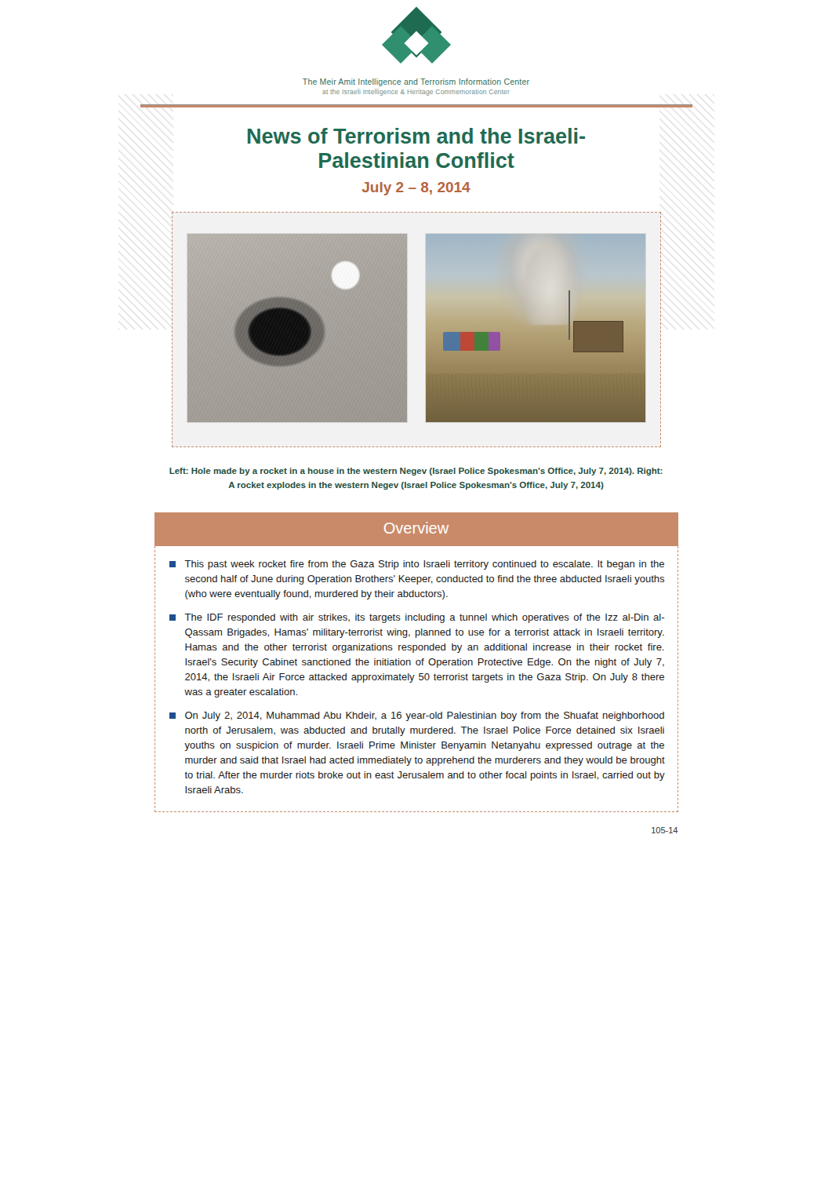The Meir Amit Intelligence and Terrorism Information Center
at the Israeli Intelligence & Heritage Commemoration Center
News of Terrorism and the Israeli-
Palestinian Conflict
July 2 – 8, 2014
Left: Hole made by a rocket in a house in the western Negev (Israel Police Spokesman's Office, July 7, 2014). Right: A rocket explodes in the western Negev (Israel Police Spokesman's Office, July 7, 2014)
Overview
This past week rocket fire from the Gaza Strip into Israeli territory continued to escalate. It began in the second half of June during Operation Brothers' Keeper, conducted to find the three abducted Israeli youths (who were eventually found, murdered by their abductors).
The IDF responded with air strikes, its targets including a tunnel which operatives of the Izz al-Din al-Qassam Brigades, Hamas' military-terrorist wing, planned to use for a terrorist attack in Israeli territory. Hamas and the other terrorist organizations responded by an additional increase in their rocket fire. Israel's Security Cabinet sanctioned the initiation of Operation Protective Edge. On the night of July 7, 2014, the Israeli Air Force attacked approximately 50 terrorist targets in the Gaza Strip. On July 8 there was a greater escalation.
On July 2, 2014, Muhammad Abu Khdeir, a 16 year-old Palestinian boy from the Shuafat neighborhood north of Jerusalem, was abducted and brutally murdered. The Israel Police Force detained six Israeli youths on suspicion of murder. Israeli Prime Minister Benyamin Netanyahu expressed outrage at the murder and said that Israel had acted immediately to apprehend the murderers and they would be brought to trial. After the murder riots broke out in east Jerusalem and to other focal points in Israel, carried out by Israeli Arabs.
105-14